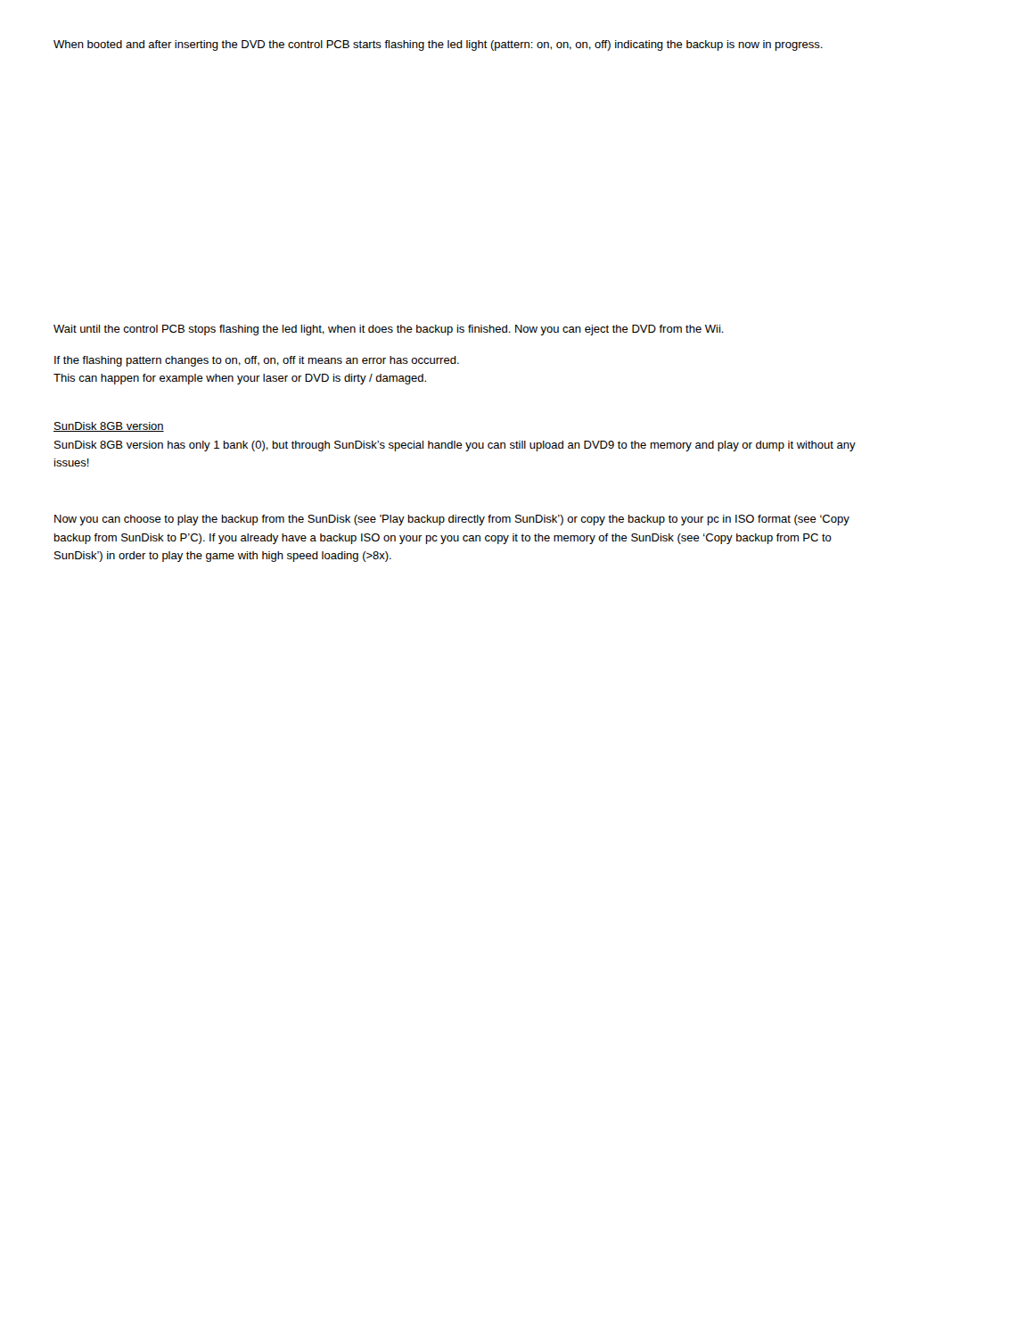When booted and after inserting the DVD the control PCB starts flashing the led light (pattern: on, on, on, off) indicating the backup is now in progress.
Wait until the control PCB stops flashing the led light, when it does the backup is finished. Now you can eject the DVD from the Wii.
If the flashing pattern changes to on, off, on, off it means an error has occurred.
This can happen for example when your laser or DVD is dirty / damaged.
SunDisk 8GB version
SunDisk 8GB version has only 1 bank (0), but through SunDisk’s special handle you can still upload an DVD9 to the memory and play or dump it without any issues!
Now you can choose to play the backup from the SunDisk (see 'Play backup directly from SunDisk’) or copy the backup to your pc in ISO format (see ‘Copy backup from SunDisk to P’C). If you already have a backup ISO on your pc you can copy it to the memory of the SunDisk (see ‘Copy backup from PC to SunDisk’) in order to play the game with high speed loading (>8x).